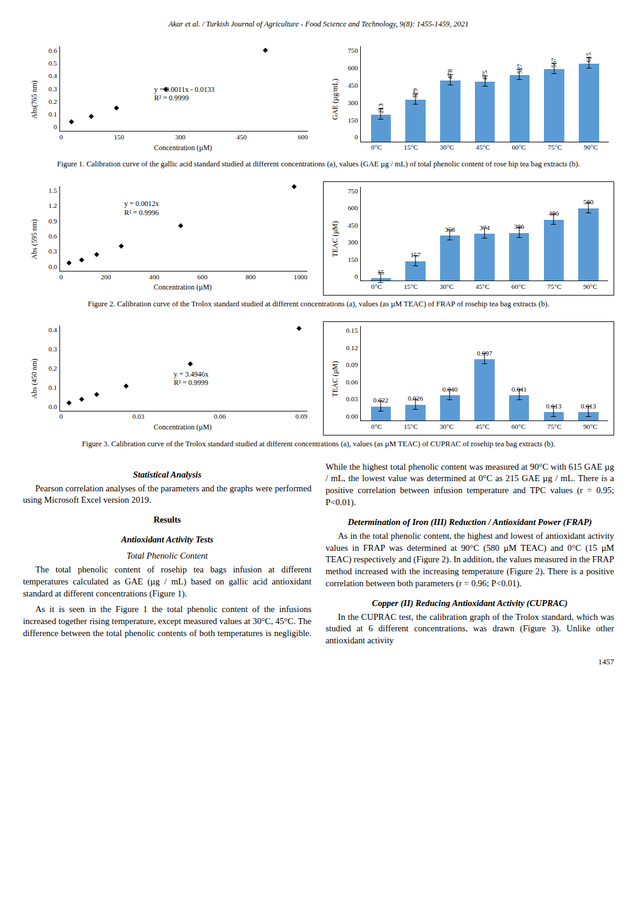Akar et al. / Turkish Journal of Agriculture - Food Science and Technology, 9(8): 1455-1459, 2021
Abs(765 nm)
0.60.50.40.30.20.10
y = 0.0011x - 0.0133
R² = 0.9999
0150300450600
Concentration (µM)
GAE (µg/mL)
7506004503001500
213
329
478
475
527
567
615
0°C 15°C 30°C 45°C 60°C 75°C 90°C
Figure 1. Calibration curve of the gallic acid standard studied at different concentrations (a), values (GAE µg / mL) of total phenolic content of rose hip tea bag extracts (b).
Abs (595 nm)
1.51.20.90.60.30.0
y = 0.0012x
R² = 0.9996
02004006008001000
Concentration (µM)
TEAC (µM)
7506004503001500
15
157
358
374
386
486
580
0°C 15°C 30°C 45°C 60°C 75°C 90°C
Figure 2. Calibration curve of the Trolox standard studied at different concentrations (a), values (as µM TEAC) of FRAP of rosehip tea bag extracts (b).
Abs (450 nm)
0.40.30.20.10.0
y = 3.4946x
R² = 0.9999
00.030.060.09
Concentration (µM)
TEAC (µM)
0.150.120.090.060.030.00
0.022
0.026
0.040
0.097
0.041
0.013
0.013
0°C 15°C 30°C 45°C 60°C 75°C 90°C
Figure 3. Calibration curve of the Trolox standard studied at different concentrations (a), values (as µM TEAC) of CUPRAC of rosehip tea bag extracts (b).
Statistical Analysis
Pearson correlation analyses of the parameters and the graphs were performed using Microsoft Excel version 2019.
Results
Antioxidant Activity Tests
Total Phenolic Content
The total phenolic content of rosehip tea bags infusion at different temperatures calculated as GAE (µg / mL) based on gallic acid antioxidant standard at different concentrations (Figure 1).
As it is seen in the Figure 1 the total phenolic content of the infusions increased together rising temperature, except measured values at 30°C, 45°C. The difference between the total phenolic contents of both temperatures is negligible. While the highest total phenolic content was measured at 90°C with 615 GAE µg / mL, the lowest value was determined at 0°C as 215 GAE µg / mL. There is a positive correlation between infusion temperature and TPC values (r = 0.95; P<0.01).
Determination of Iron (III) Reduction / Antioxidant Power (FRAP)
As in the total phenolic content, the highest and lowest of antioxidant activity values in FRAP was determined at 90°C (580 µM TEAC) and 0°C (15 µM TEAC) respectively and (Figure 2). In addition, the values measured in the FRAP method increased with the increasing temperature (Figure 2). There is a positive correlation between both parameters (r = 0.96; P<0.01).
Copper (II) Reducing Antioxidant Activity (CUPRAC)
In the CUPRAC test, the calibration graph of the Trolox standard, which was studied at 6 different concentrations, was drawn (Figure 3). Unlike other antioxidant activity
1457